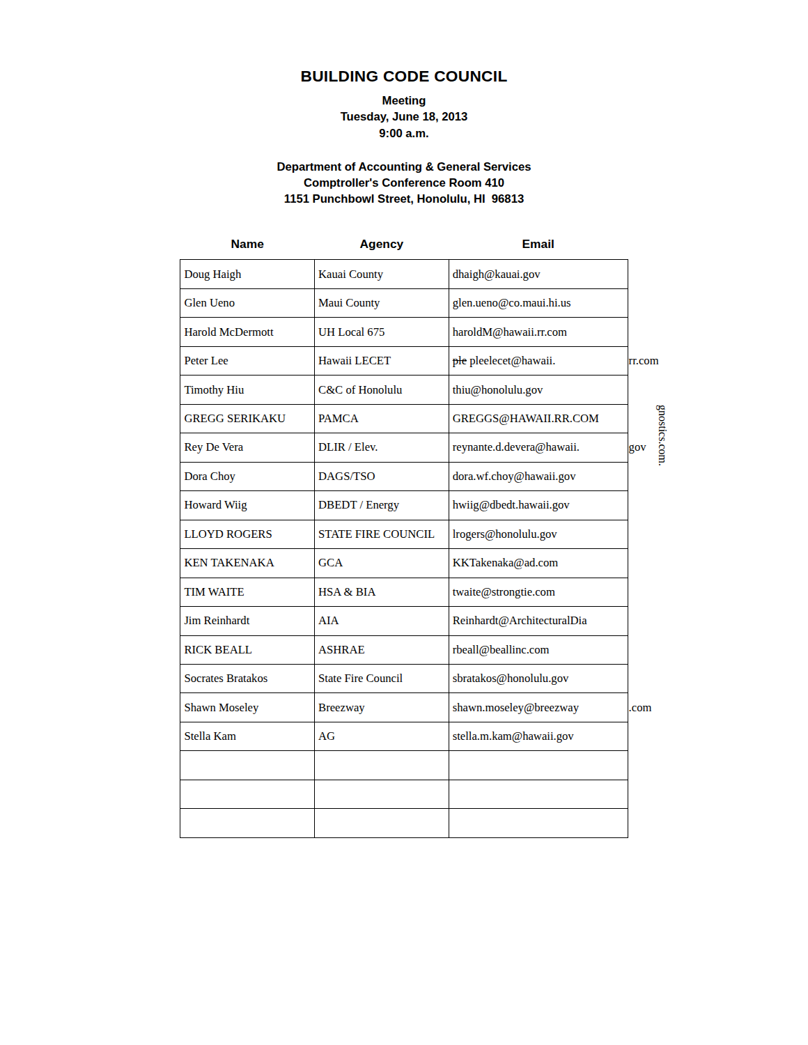BUILDING CODE COUNCIL
Meeting
Tuesday, June 18, 2013
9:00 a.m.
Department of Accounting & General Services
Comptroller's Conference Room 410
1151 Punchbowl Street, Honolulu, HI 96813
| Name | Agency | Email |
| --- | --- | --- |
| Doug Haigh | Kauai County | dhaigh@kauai.gov |
| Glen Ueno | Maui County | glen.ueno@co.maui.hi.us |
| Harold McDermott | UH Local 675 | haroldM@hawaii.rr.com |
| Peter Lee | Hawaii LECET | ple pleelecet@hawaii. rr.com |
| Timothy Hiu | C&C of Honolulu | thiu@honolulu.gov |
| Gregg Serikaku | PAMCA | greggs@hawaii.rr.com |
| Rey De Vera | DLIR / Elev. | reynante.d.devera@hawaii. gov |
| Dora Choy | DAGS/TSO | dora.wf.choy@hawaii.gov |
| Howard Wiig | DBEDT / Energy | hwiig@dbedt.hawaii.gov |
| Lloyd Rogers | State Fire Council | lrogers@honolulu.gov |
| Ken Takenaka | GCA | KKTakenaka@ad.com |
| Tim Waite | HSA & BIA | twaite@strongtie.com |
| Jim Reinhardt | AIA | Reinhardt@ArchitecturalDia |
| Rick Beall | ASHRAE | rbeall@beallinc.com |
| Socrates Bratakos | State Fire Council | sbratakos@honolulu.gov |
| Shawn Moseley | Breezway | shawn.moseley@breezway .com |
| Stella Kam | AG | stella.m.kam@hawaii.gov |
gnostics.com.